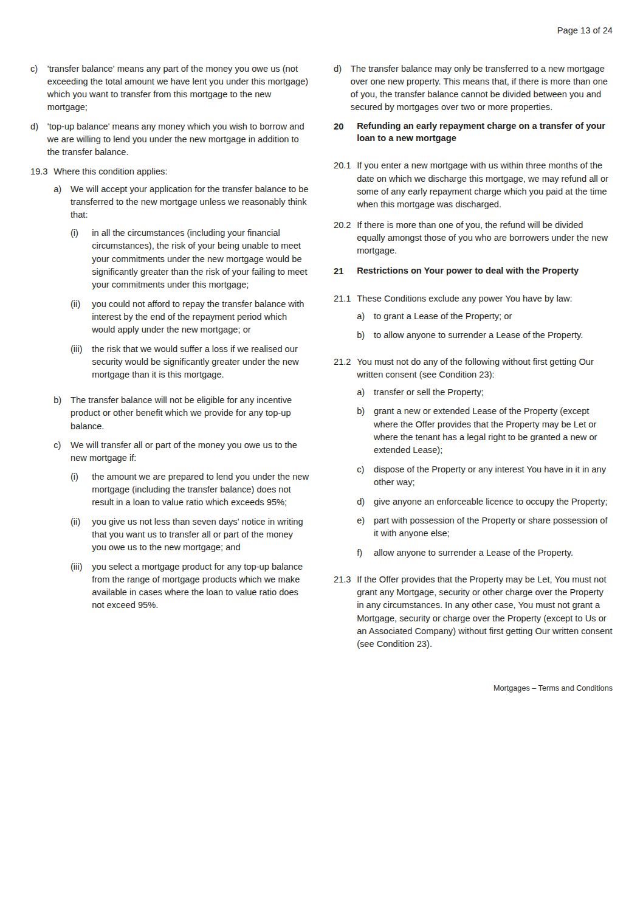Page 13 of 24
c) 'transfer balance' means any part of the money you owe us (not exceeding the total amount we have lent you under this mortgage) which you want to transfer from this mortgage to the new mortgage;
d) 'top-up balance' means any money which you wish to borrow and we are willing to lend you under the new mortgage in addition to the transfer balance.
19.3
Where this condition applies:
a) We will accept your application for the transfer balance to be transferred to the new mortgage unless we reasonably think that:
(i) in all the circumstances (including your financial circumstances), the risk of your being unable to meet your commitments under the new mortgage would be significantly greater than the risk of your failing to meet your commitments under this mortgage;
(ii) you could not afford to repay the transfer balance with interest by the end of the repayment period which would apply under the new mortgage; or
(iii) the risk that we would suffer a loss if we realised our security would be significantly greater under the new mortgage than it is this mortgage.
b) The transfer balance will not be eligible for any incentive product or other benefit which we provide for any top-up balance.
c) We will transfer all or part of the money you owe us to the new mortgage if:
(i) the amount we are prepared to lend you under the new mortgage (including the transfer balance) does not result in a loan to value ratio which exceeds 95%;
(ii) you give us not less than seven days' notice in writing that you want us to transfer all or part of the money you owe us to the new mortgage; and
(iii) you select a mortgage product for any top-up balance from the range of mortgage products which we make available in cases where the loan to value ratio does not exceed 95%.
d) The transfer balance may only be transferred to a new mortgage over one new property. This means that, if there is more than one of you, the transfer balance cannot be divided between you and secured by mortgages over two or more properties.
20
Refunding an early repayment charge on a transfer of your loan to a new mortgage
20.1
If you enter a new mortgage with us within three months of the date on which we discharge this mortgage, we may refund all or some of any early repayment charge which you paid at the time when this mortgage was discharged.
20.2
If there is more than one of you, the refund will be divided equally amongst those of you who are borrowers under the new mortgage.
21
Restrictions on Your power to deal with the Property
21.1
These Conditions exclude any power You have by law:
a) to grant a Lease of the Property; or
b) to allow anyone to surrender a Lease of the Property.
21.2
You must not do any of the following without first getting Our written consent (see Condition 23):
a) transfer or sell the Property;
b) grant a new or extended Lease of the Property (except where the Offer provides that the Property may be Let or where the tenant has a legal right to be granted a new or extended Lease);
c) dispose of the Property or any interest You have in it in any other way;
d) give anyone an enforceable licence to occupy the Property;
e) part with possession of the Property or share possession of it with anyone else;
f) allow anyone to surrender a Lease of the Property.
21.3
If the Offer provides that the Property may be Let, You must not grant any Mortgage, security or other charge over the Property in any circumstances. In any other case, You must not grant a Mortgage, security or charge over the Property (except to Us or an Associated Company) without first getting Our written consent (see Condition 23).
Mortgages – Terms and Conditions